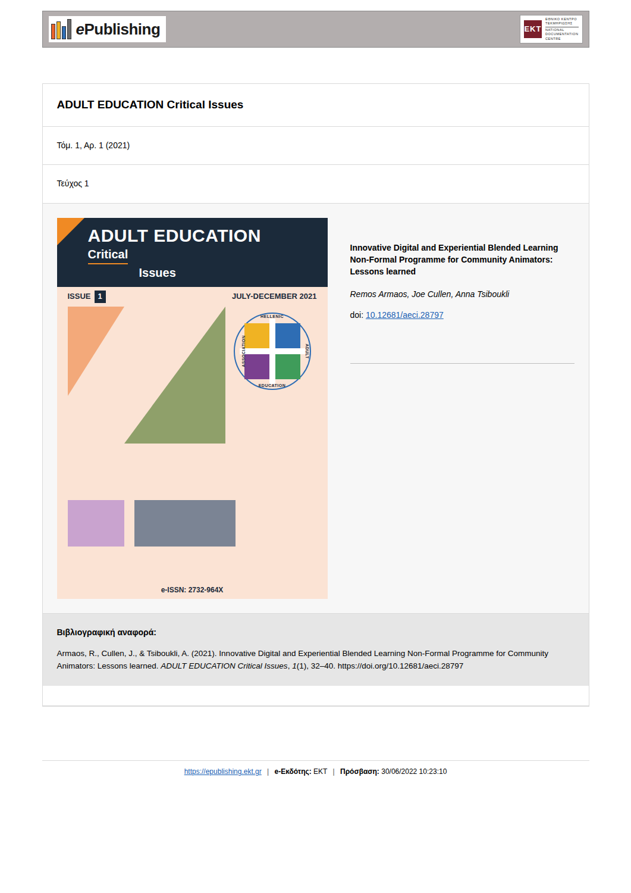e Publishing
EKT
ΕΘΝΙΚΟ ΚΕΝΤΡΟ
ΤΕΚΜΗΡΙΩΣΗΣ
NATIONAL
DOCUMENTATION
CENTRE
ADULT EDUCATION Critical Issues
Τόμ. 1, Αρ. 1 (2021)
Τεύχος 1
ADULT EDUCATION
Critical
Issues
ISSUE 1 JULY-DECEMBER 2021
HELLENIC ADULT EDUCATION ASSOCIATION
e-ISSN: 2732-964X
Innovative Digital and Experiential Blended Learning Non-Formal Programme for Community Animators: Lessons learned
Remos Armaos, Joe Cullen, Anna Tsiboukli
doi: 10.12681/aeci.28797
Βιβλιογραφική αναφορά:
Armaos, R., Cullen, J., & Tsiboukli, A. (2021). Innovative Digital and Experiential Blended Learning Non-Formal Programme for Community Animators: Lessons learned. ADULT EDUCATION Critical Issues, 1(1), 32–40. https://doi.org/10.12681/aeci.28797
https://epublishing.ekt.gr | e-Εκδότης: EKT | Πρόσβαση: 30/06/2022 10:23:10